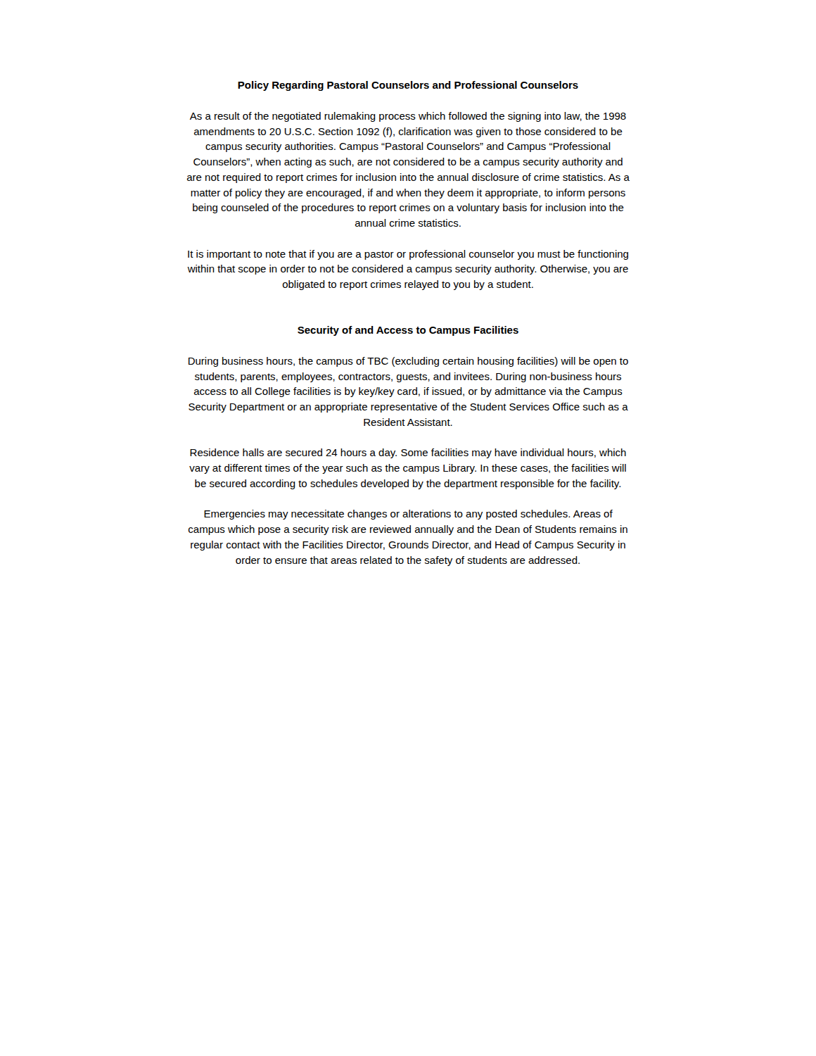Policy Regarding Pastoral Counselors and Professional Counselors
As a result of the negotiated rulemaking process which followed the signing into law, the 1998 amendments to 20 U.S.C. Section 1092 (f), clarification was given to those considered to be campus security authorities. Campus “Pastoral Counselors” and Campus “Professional Counselors”, when acting as such, are not considered to be a campus security authority and are not required to report crimes for inclusion into the annual disclosure of crime statistics. As a matter of policy they are encouraged, if and when they deem it appropriate, to inform persons being counseled of the procedures to report crimes on a voluntary basis for inclusion into the annual crime statistics.
It is important to note that if you are a pastor or professional counselor you must be functioning within that scope in order to not be considered a campus security authority. Otherwise, you are obligated to report crimes relayed to you by a student.
Security of and Access to Campus Facilities
During business hours, the campus of TBC (excluding certain housing facilities) will be open to students, parents, employees, contractors, guests, and invitees. During non-business hours access to all College facilities is by key/key card, if issued, or by admittance via the Campus Security Department or an appropriate representative of the Student Services Office such as a Resident Assistant.
Residence halls are secured 24 hours a day. Some facilities may have individual hours, which vary at different times of the year such as the campus Library. In these cases, the facilities will be secured according to schedules developed by the department responsible for the facility.
Emergencies may necessitate changes or alterations to any posted schedules. Areas of campus which pose a security risk are reviewed annually and the Dean of Students remains in regular contact with the Facilities Director, Grounds Director, and Head of Campus Security in order to ensure that areas related to the safety of students are addressed.